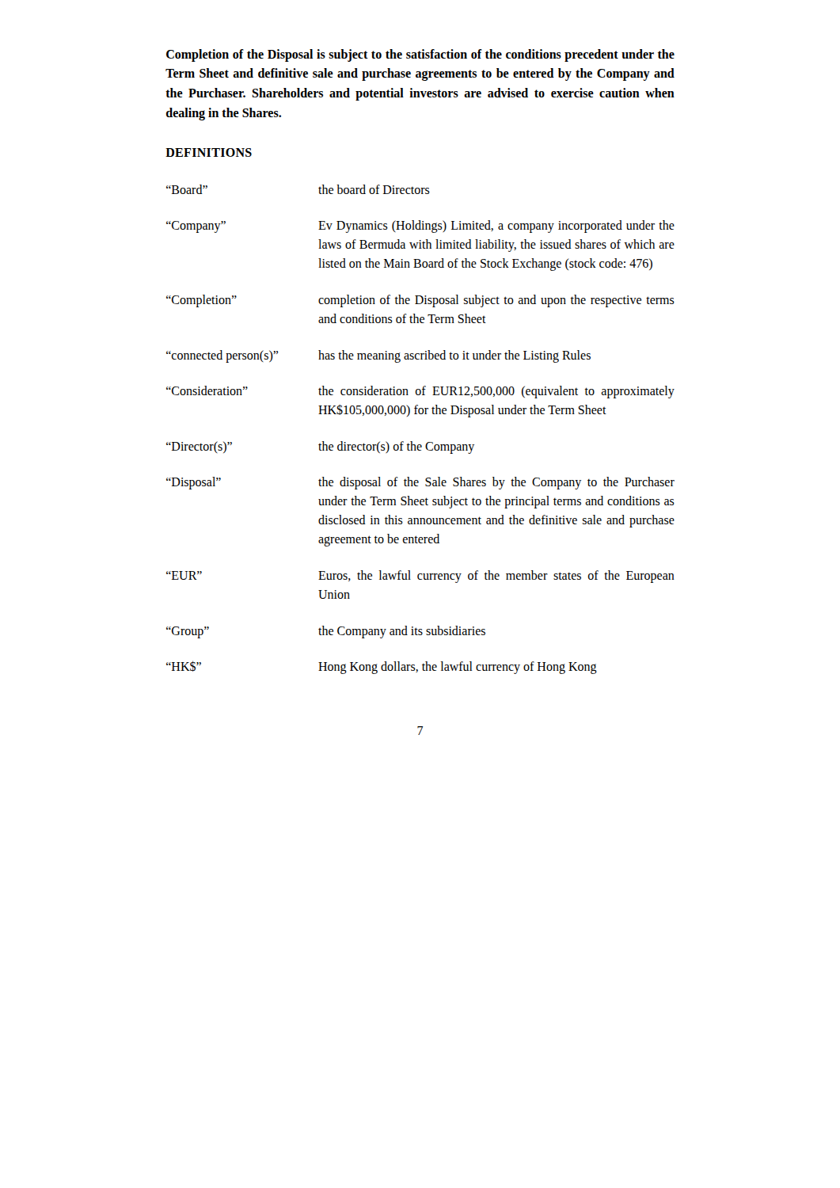Completion of the Disposal is subject to the satisfaction of the conditions precedent under the Term Sheet and definitive sale and purchase agreements to be entered by the Company and the Purchaser. Shareholders and potential investors are advised to exercise caution when dealing in the Shares.
DEFINITIONS
| “Board” | the board of Directors |
| “Company” | Ev Dynamics (Holdings) Limited, a company incorporated under the laws of Bermuda with limited liability, the issued shares of which are listed on the Main Board of the Stock Exchange (stock code: 476) |
| “Completion” | completion of the Disposal subject to and upon the respective terms and conditions of the Term Sheet |
| “connected person(s)” | has the meaning ascribed to it under the Listing Rules |
| “Consideration” | the consideration of EUR12,500,000 (equivalent to approximately HK$105,000,000) for the Disposal under the Term Sheet |
| “Director(s)” | the director(s) of the Company |
| “Disposal” | the disposal of the Sale Shares by the Company to the Purchaser under the Term Sheet subject to the principal terms and conditions as disclosed in this announcement and the definitive sale and purchase agreement to be entered |
| “EUR” | Euros, the lawful currency of the member states of the European Union |
| “Group” | the Company and its subsidiaries |
| “HK$” | Hong Kong dollars, the lawful currency of Hong Kong |
7